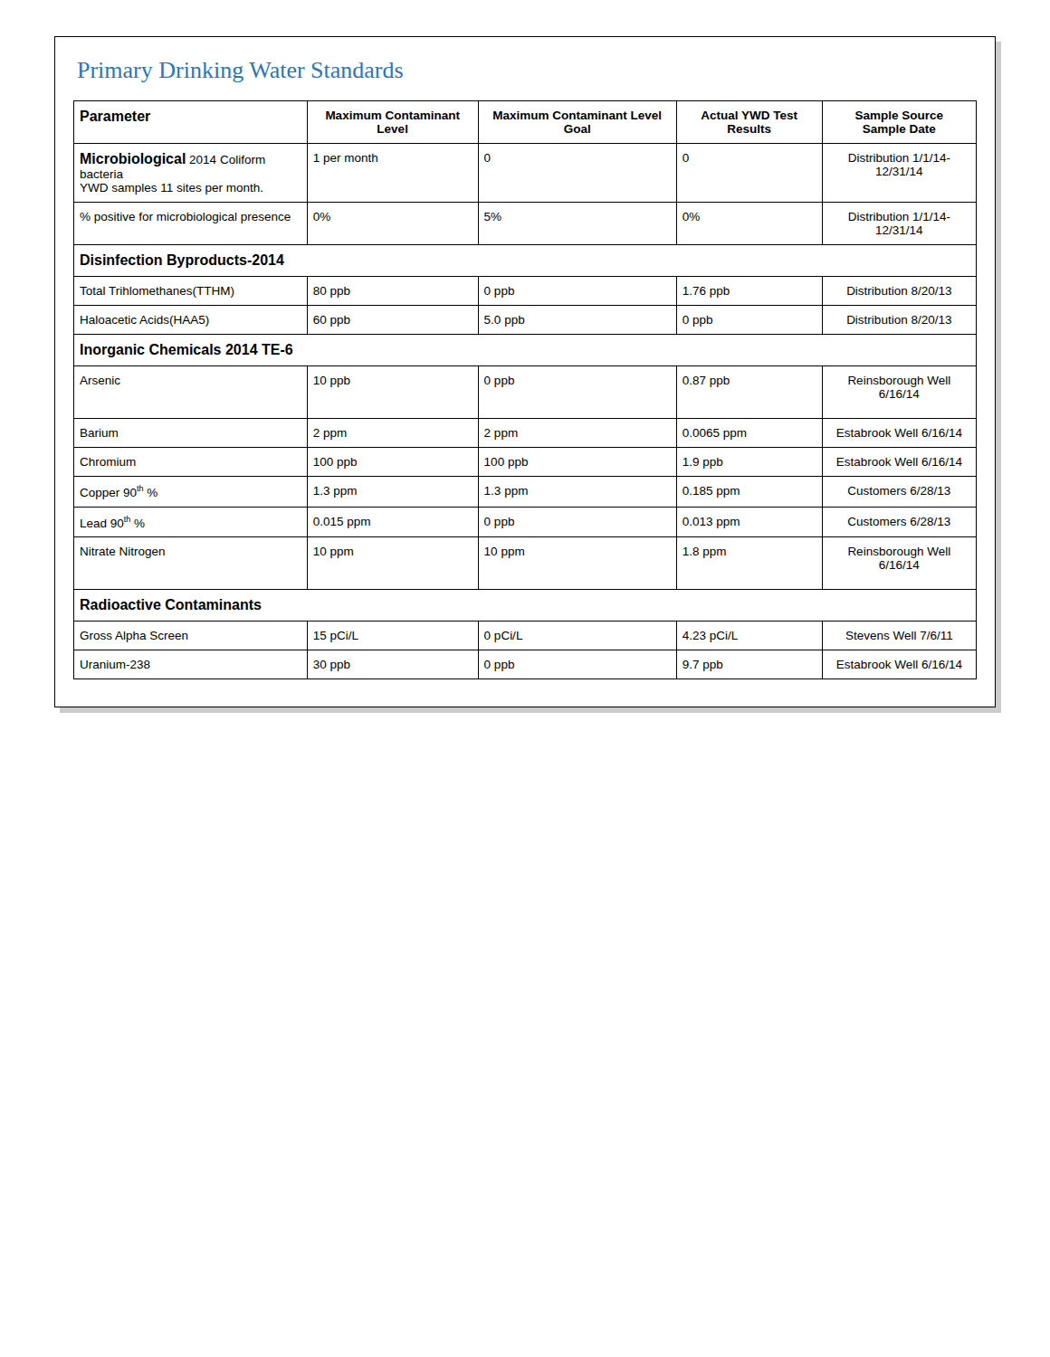Primary Drinking Water Standards
| Parameter | Maximum Contaminant Level | Maximum Contaminant Level Goal | Actual YWD Test Results | Sample Source Sample Date |
| --- | --- | --- | --- | --- |
| Microbiological 2014 Coliform bacteria YWD samples 11 sites per month. | 1 per month | 0 | 0 | Distribution 1/1/14-12/31/14 |
| % positive for microbiological presence | 0% | 5% | 0% | Distribution 1/1/14-12/31/14 |
| Disinfection Byproducts-2014 |
| Total Trihlomethanes(TTHM) | 80 ppb | 0 ppb | 1.76 ppb | Distribution 8/20/13 |
| Haloacetic Acids(HAA5) | 60 ppb | 5.0 ppb | 0 ppb | Distribution 8/20/13 |
| Inorganic Chemicals 2014 TE-6 |
| Arsenic | 10 ppb | 0 ppb | 0.87 ppb | Reinsborough Well 6/16/14 |
| Barium | 2 ppm | 2 ppm | 0.0065 ppm | Estabrook Well 6/16/14 |
| Chromium | 100 ppb | 100 ppb | 1.9 ppb | Estabrook Well 6/16/14 |
| Copper 90 th % | 1.3 ppm | 1.3 ppm | 0.185 ppm | Customers 6/28/13 |
| Lead 90 th % | 0.015 ppm | 0 ppb | 0.013 ppm | Customers 6/28/13 |
| Nitrate Nitrogen | 10 ppm | 10 ppm | 1.8 ppm | Reinsborough Well 6/16/14 |
| Radioactive Contaminants |
| Gross Alpha Screen | 15 pCi/L | 0 pCi/L | 4.23 pCi/L | Stevens Well 7/6/11 |
| Uranium-238 | 30 ppb | 0 ppb | 9.7 ppb | Estabrook Well 6/16/14 |